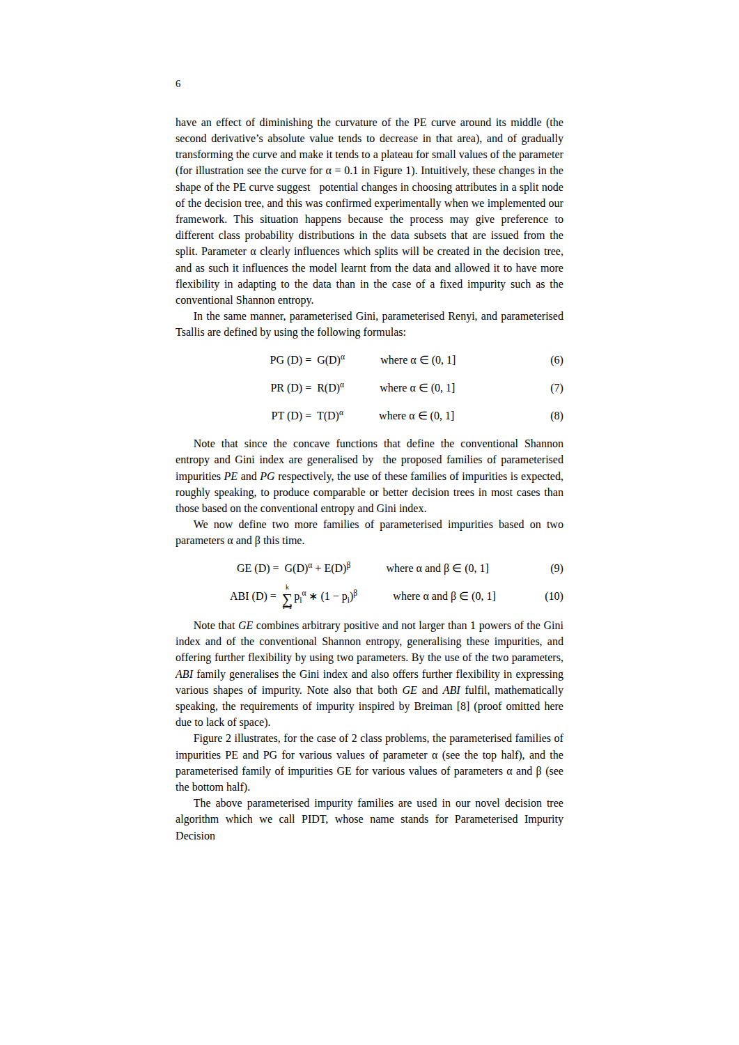6
have an effect of diminishing the curvature of the PE curve around its middle (the second derivative’s absolute value tends to decrease in that area), and of gradually transforming the curve and make it tends to a plateau for small values of the parameter (for illustration see the curve for α = 0.1 in Figure 1). Intuitively, these changes in the shape of the PE curve suggest potential changes in choosing attributes in a split node of the decision tree, and this was confirmed experimentally when we implemented our framework. This situation happens because the process may give preference to different class probability distributions in the data subsets that are issued from the split. Parameter α clearly influences which splits will be created in the decision tree, and as such it influences the model learnt from the data and allowed it to have more flexibility in adapting to the data than in the case of a fixed impurity such as the conventional Shannon entropy.
In the same manner, parameterised Gini, parameterised Renyi, and parameterised Tsallis are defined by using the following formulas:
PG (D) = G(D)α where α ∈ (0, 1]
(6)
PR (D) = R(D)α where α ∈ (0, 1]
(7)
PT (D) = T(D)α where α ∈ (0, 1]
(8)
Note that since the concave functions that define the conventional Shannon entropy and Gini index are generalised by the proposed families of parameterised impurities PE and PG respectively, the use of these families of impurities is expected, roughly speaking, to produce comparable or better decision trees in most cases than those based on the conventional entropy and Gini index.
We now define two more families of parameterised impurities based on two parameters α and β this time.
GE (D) = G(D)α + E(D)β where α and β ∈ (0, 1]
(9)
ABI (D) = k∑i=1piα ∗ (1 − pi)β where α and β ∈ (0, 1]
(10)
Note that GE combines arbitrary positive and not larger than 1 powers of the Gini index and of the conventional Shannon entropy, generalising these impurities, and offering further flexibility by using two parameters. By the use of the two parameters, ABI family generalises the Gini index and also offers further flexibility in expressing various shapes of impurity. Note also that both GE and ABI fulfil, mathematically speaking, the requirements of impurity inspired by Breiman [8] (proof omitted here due to lack of space).
Figure 2 illustrates, for the case of 2 class problems, the parameterised families of impurities PE and PG for various values of parameter α (see the top half), and the parameterised family of impurities GE for various values of parameters α and β (see the bottom half).
The above parameterised impurity families are used in our novel decision tree algorithm which we call PIDT, whose name stands for Parameterised Impurity Decision